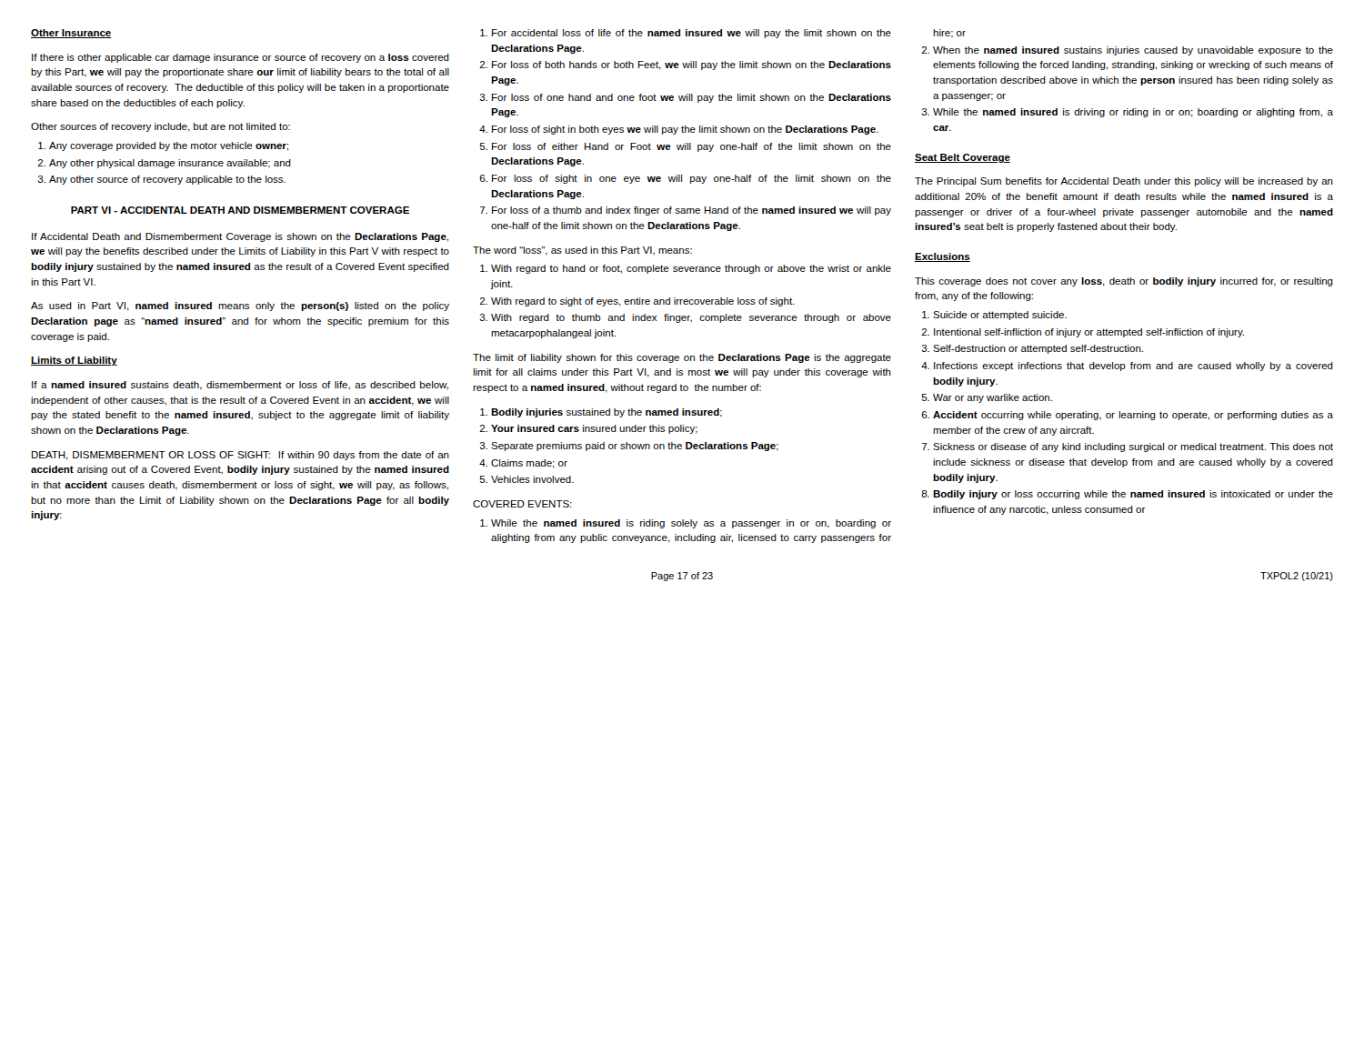Other Insurance
If there is other applicable car damage insurance or source of recovery on a loss covered by this Part, we will pay the proportionate share our limit of liability bears to the total of all available sources of recovery. The deductible of this policy will be taken in a proportionate share based on the deductibles of each policy.
Other sources of recovery include, but are not limited to:
Any coverage provided by the motor vehicle owner;
Any other physical damage insurance available; and
Any other source of recovery applicable to the loss.
PART VI - ACCIDENTAL DEATH AND DISMEMBERMENT COVERAGE
If Accidental Death and Dismemberment Coverage is shown on the Declarations Page, we will pay the benefits described under the Limits of Liability in this Part V with respect to bodily injury sustained by the named insured as the result of a Covered Event specified in this Part VI.
As used in Part VI, named insured means only the person(s) listed on the policy Declaration page as “named insured” and for whom the specific premium for this coverage is paid.
Limits of Liability
If a named insured sustains death, dismemberment or loss of life, as described below, independent of other causes, that is the result of a Covered Event in an accident, we will pay the stated benefit to the named insured, subject to the aggregate limit of liability shown on the Declarations Page.
DEATH, DISMEMBERMENT OR LOSS OF SIGHT: If within 90 days from the date of an accident arising out of a Covered Event, bodily injury sustained by the named insured in that accident causes death, dismemberment or loss of sight, we will pay, as follows, but no more than the Limit of Liability shown on the Declarations Page for all bodily injury:
For accidental loss of life of the named insured we will pay the limit shown on the Declarations Page.
For loss of both hands or both Feet, we will pay the limit shown on the Declarations Page.
For loss of one hand and one foot we will pay the limit shown on the Declarations Page.
For loss of sight in both eyes we will pay the limit shown on the Declarations Page.
For loss of either Hand or Foot we will pay one-half of the limit shown on the Declarations Page.
For loss of sight in one eye we will pay one-half of the limit shown on the Declarations Page.
For loss of a thumb and index finger of same Hand of the named insured we will pay one-half of the limit shown on the Declarations Page.
The word “loss”, as used in this Part VI, means:
With regard to hand or foot, complete severance through or above the wrist or ankle joint.
With regard to sight of eyes, entire and irrecoverable loss of sight.
With regard to thumb and index finger, complete severance through or above metacarpophalangeal joint.
The limit of liability shown for this coverage on the Declarations Page is the aggregate limit for all claims under this Part VI, and is most we will pay under this coverage with respect to a named insured, without regard to the number of:
Bodily injuries sustained by the named insured;
Your insured cars insured under this policy;
Separate premiums paid or shown on the Declarations Page;
Claims made; or
Vehicles involved.
COVERED EVENTS:
While the named insured is riding solely as a passenger in or on, boarding or alighting from any public conveyance, including air, licensed to carry passengers for hire; or
When the named insured sustains injuries caused by unavoidable exposure to the elements following the forced landing, stranding, sinking or wrecking of such means of transportation described above in which the person insured has been riding solely as a passenger; or
While the named insured is driving or riding in or on; boarding or alighting from, a car.
Seat Belt Coverage
The Principal Sum benefits for Accidental Death under this policy will be increased by an additional 20% of the benefit amount if death results while the named insured is a passenger or driver of a four-wheel private passenger automobile and the named insured’s seat belt is properly fastened about their body.
Exclusions
This coverage does not cover any loss, death or bodily injury incurred for, or resulting from, any of the following:
Suicide or attempted suicide.
Intentional self-infliction of injury or attempted self-infliction of injury.
Self-destruction or attempted self-destruction.
Infections except infections that develop from and are caused wholly by a covered bodily injury.
War or any warlike action.
Accident occurring while operating, or learning to operate, or performing duties as a member of the crew of any aircraft.
Sickness or disease of any kind including surgical or medical treatment. This does not include sickness or disease that develop from and are caused wholly by a covered bodily injury.
Bodily injury or loss occurring while the named insured is intoxicated or under the influence of any narcotic, unless consumed or
TXPOL2 (10/21)
Page 17 of 23
TXPOL2 (10/21)